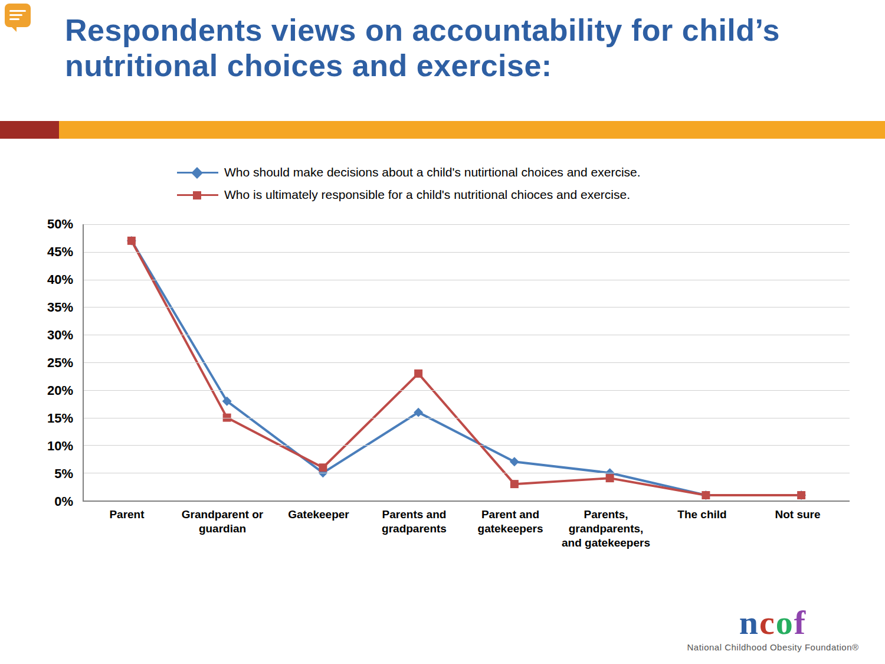Respondents views on accountability for child’s nutritional choices and exercise:
Who should make decisions about a child's nutirtional choices and exercise.
Who is ultimately responsible for a child's nutritional chioces and exercise.
50%
45%
40%
35%
30%
25%
20%
15%
10%
5%
0%
Parent
Grandparent or guardian
Gatekeeper
Parents and gradparents
Parent and gatekeepers
Parents, grandparents, and gatekeepers
The child
Not sure
ncof
National Childhood Obesity Foundation®